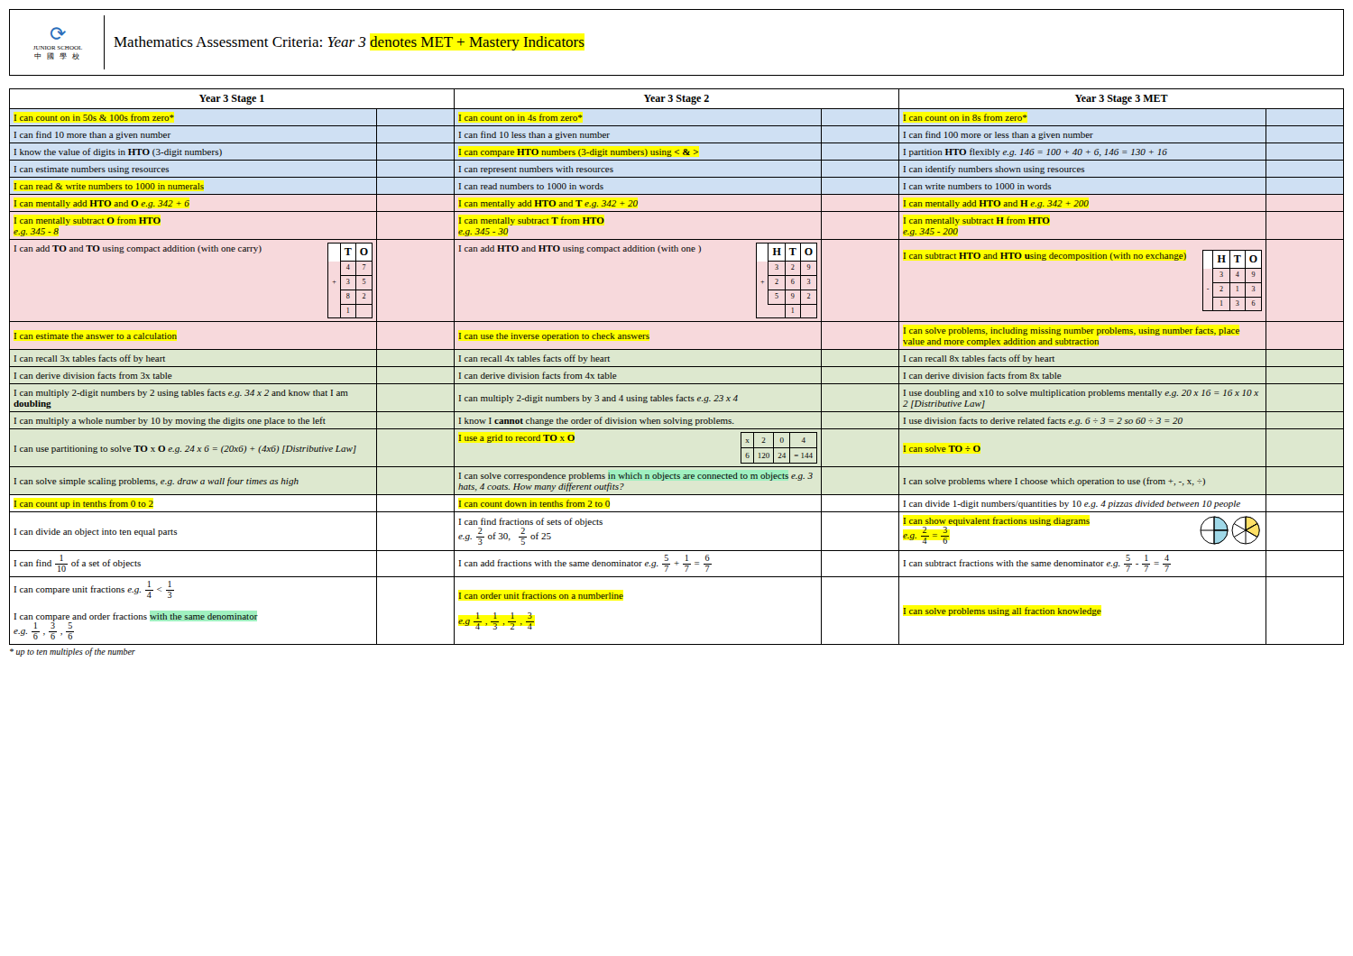⟳ JUNIOR SCHOOL 中 國 學 校
Mathematics Assessment Criteria: Year 3 denotes MET + Mastery Indicators
| Year 3 Stage 1 | Year 3 Stage 2 | Year 3 Stage 3 MET |
| --- | --- | --- |
| I can count on in 50s & 100s from zero* | | I can count on in 4s from zero* | | I can count on in 8s from zero* | |
| I can find 10 more than a given number | | I can find 10 less than a given number | | I can find 100 more or less than a given number | |
| I know the value of digits in HTO (3-digit numbers) | | I can compare HTO numbers (3-digit numbers) using < & > | | I partition HTO flexibly e.g. 146 = 100 + 40 + 6, 146 = 130 + 16 | |
| I can estimate numbers using resources | | I can represent numbers with resources | | I can identify numbers shown using resources | |
| I can read & write numbers to 1000 in numerals | | I can read numbers to 1000 in words | | I can write numbers to 1000 in words | |
| I can mentally add HTO and O e.g. 342 + 6 | | I can mentally add HTO and T e.g. 342 + 20 | | I can mentally add HTO and H e.g. 342 + 200 | |
| I can mentally subtract O from HTO e.g. 345 - 8 | | I can mentally subtract T from HTO e.g. 345 - 30 | | I can mentally subtract H from HTO e.g. 345 - 200 | |
| / / T / O / / --- / --- / --- / / / 4 / 7 / / + / 3 / 5 / / / 8 / 2 / / / 1 / / I can add TO and TO using compact addition (with one carry) | | / / H / T / O / / --- / --- / --- / --- / / / 3 / 2 / 9 / / + / 2 / 6 / 3 / / / 5 / 9 / 2 / / / / 1 / / I can add HTO and HTO using compact addition (with one ) | | / / H / T / O / / --- / --- / --- / --- / / / 3 / 4 / 9 / / - / 2 / 1 / 3 / / / 1 / 3 / 6 / I can subtract HTO and HTO u sing decomposition (with no exchange) | |
| I can estimate the answer to a calculation | | I can use the inverse operation to check answers | | I can solve problems, including missing number problems, using number facts, place value and more complex addition and subtraction | |
| I can recall 3x tables facts off by heart | | I can recall 4x tables facts off by heart | | I can recall 8x tables facts off by heart | |
| I can derive division facts from 3x table | | I can derive division facts from 4x table | | I can derive division facts from 8x table | |
| I can multiply 2-digit numbers by 2 using tables facts e.g. 34 x 2 and know that I am doubling | | I can multiply 2-digit numbers by 3 and 4 using tables facts e.g. 23 x 4 | | I use doubling and x10 to solve multiplication problems mentally e.g. 20 x 16 = 16 x 10 x 2 [Distributive Law] | |
| I can multiply a whole number by 10 by moving the digits one place to the left | | I know I cannot change the order of division when solving problems. | | I use division facts to derive related facts e.g. 6 ÷ 3 = 2 so 60 ÷ 3 = 20 | |
| I can use partitioning to solve TO x O e.g. 24 x 6 = (20x6) + (4x6) [Distributive Law] | | / x / 2 / 0 / 4 / / 6 / 120 / 24 / = 144 / I use a grid to record TO x O | | I can solve TO ÷ O | |
| I can solve simple scaling problems, e.g. draw a wall four times as high | | I can solve correspondence problems in which n objects are connected to m objects e.g. 3 hats, 4 coats. How many different outfits? | | I can solve problems where I choose which operation to use (from +, -, x, ÷) | |
| I can count up in tenths from 0 to 2 | | I can count down in tenths from 2 to 0 | | I can divide 1-digit numbers/quantities by 10 e.g. 4 pizzas divided between 10 people | |
| I can divide an object into ten equal parts | | I can find fractions of sets of objects e.g. 2 3 of 30, 2 5 of 25 | | I can show equivalent fractions using diagrams e.g. 2 4 = 3 6 | |
| I can find 1 10 of a set of objects | | I can add fractions with the same denominator e.g. 5 7 + 1 7 = 6 7 | | I can subtract fractions with the same denominator e.g. 5 7 - 1 7 = 4 7 | |
| I can compare unit fractions e.g. 1 4 < 1 3 I can compare and order fractions with the same denominator e.g. 1 6 , 3 6 , 5 6 | | I can order unit fractions on a numberline e.g 1 4 , 1 3 , 1 2 , 3 4 | | I can solve problems using all fraction knowledge | |
* up to ten multiples of the number